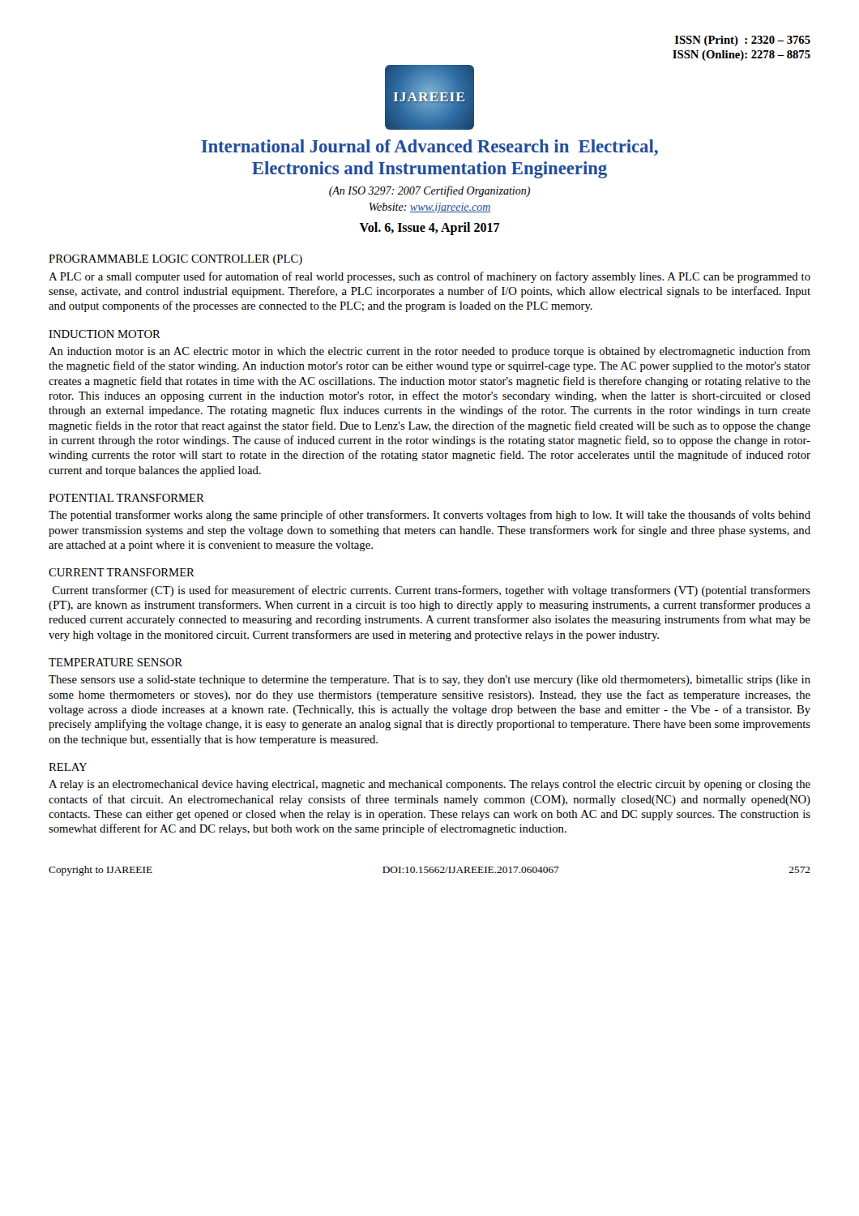ISSN (Print) : 2320 – 3765
ISSN (Online): 2278 – 8875
International Journal of Advanced Research in Electrical,
Electronics and Instrumentation Engineering
(An ISO 3297: 2007 Certified Organization)
Website: www.ijareeie.com
Vol. 6, Issue 4, April 2017
Programmable Logic Controller (PLC)
A PLC or a small computer used for automation of real world processes, such as control of machinery on factory assembly lines. A PLC can be programmed to sense, activate, and control industrial equipment. Therefore, a PLC incorporates a number of I/O points, which allow electrical signals to be interfaced. Input and output components of the processes are connected to the PLC; and the program is loaded on the PLC memory.
Induction Motor
An induction motor is an AC electric motor in which the electric current in the rotor needed to produce torque is obtained by electromagnetic induction from the magnetic field of the stator winding. An induction motor's rotor can be either wound type or squirrel-cage type. The AC power supplied to the motor's stator creates a magnetic field that rotates in time with the AC oscillations. The induction motor stator's magnetic field is therefore changing or rotating relative to the rotor. This induces an opposing current in the induction motor's rotor, in effect the motor's secondary winding, when the latter is short-circuited or closed through an external impedance. The rotating magnetic flux induces currents in the windings of the rotor. The currents in the rotor windings in turn create magnetic fields in the rotor that react against the stator field. Due to Lenz's Law, the direction of the magnetic field created will be such as to oppose the change in current through the rotor windings. The cause of induced current in the rotor windings is the rotating stator magnetic field, so to oppose the change in rotor-winding currents the rotor will start to rotate in the direction of the rotating stator magnetic field. The rotor accelerates until the magnitude of induced rotor current and torque balances the applied load.
Potential Transformer
The potential transformer works along the same principle of other transformers. It converts voltages from high to low. It will take the thousands of volts behind power transmission systems and step the voltage down to something that meters can handle. These transformers work for single and three phase systems, and are attached at a point where it is convenient to measure the voltage.
Current Transformer
Current transformer (CT) is used for measurement of electric currents. Current trans-formers, together with voltage transformers (VT) (potential transformers (PT), are known as instrument transformers. When current in a circuit is too high to directly apply to measuring instruments, a current transformer produces a reduced current accurately connected to measuring and recording instruments. A current transformer also isolates the measuring instruments from what may be very high voltage in the monitored circuit. Current transformers are used in metering and protective relays in the power industry.
Temperature Sensor
These sensors use a solid-state technique to determine the temperature. That is to say, they don't use mercury (like old thermometers), bimetallic strips (like in some home thermometers or stoves), nor do they use thermistors (temperature sensitive resistors). Instead, they use the fact as temperature increases, the voltage across a diode increases at a known rate. (Technically, this is actually the voltage drop between the base and emitter - the Vbe - of a transistor. By precisely amplifying the voltage change, it is easy to generate an analog signal that is directly proportional to temperature. There have been some improvements on the technique but, essentially that is how temperature is measured.
Relay
A relay is an electromechanical device having electrical, magnetic and mechanical components. The relays control the electric circuit by opening or closing the contacts of that circuit. An electromechanical relay consists of three terminals namely common (COM), normally closed(NC) and normally opened(NO) contacts. These can either get opened or closed when the relay is in operation. These relays can work on both AC and DC supply sources. The construction is somewhat different for AC and DC relays, but both work on the same principle of electromagnetic induction.
Copyright to IJAREEIE DOI:10.15662/IJAREEIE.2017.0604067 2572